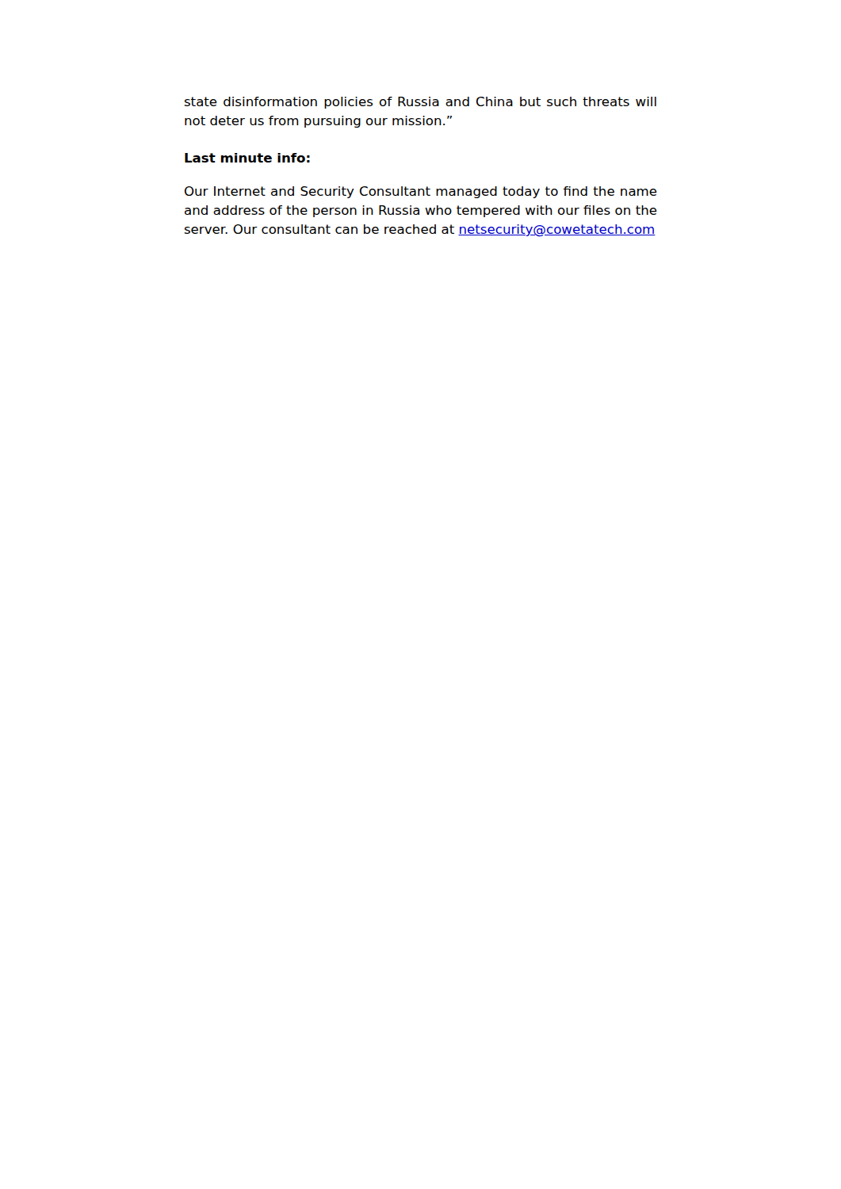state disinformation policies of Russia and China but such threats will not deter us from pursuing our mission.”
Last minute info:
Our Internet and Security Consultant managed today to find the name and address of the person in Russia who tempered with our files on the server. Our consultant can be reached at netsecurity@cowetatech.com